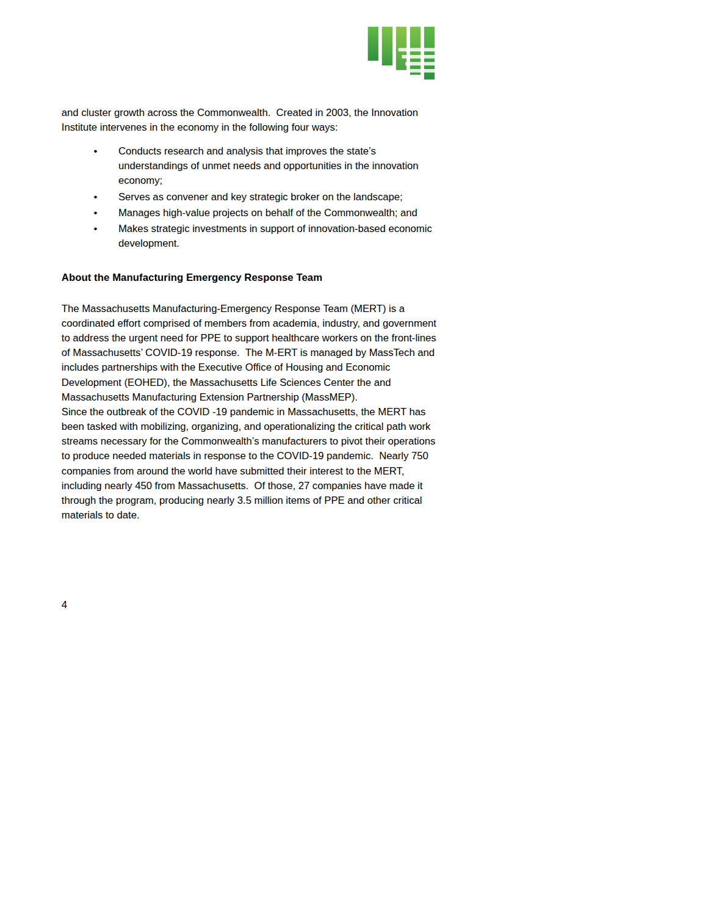and cluster growth across the Commonwealth. Created in 2003, the Innovation Institute intervenes in the economy in the following four ways:
Conducts research and analysis that improves the state’s understandings of unmet needs and opportunities in the innovation economy;
Serves as convener and key strategic broker on the landscape;
Manages high-value projects on behalf of the Commonwealth; and
Makes strategic investments in support of innovation-based economic development.
About the Manufacturing Emergency Response Team
The Massachusetts Manufacturing-Emergency Response Team (MERT) is a coordinated effort comprised of members from academia, industry, and government to address the urgent need for PPE to support healthcare workers on the front-lines of Massachusetts’ COVID-19 response. The M-ERT is managed by MassTech and includes partnerships with the Executive Office of Housing and Economic Development (EOHED), the Massachusetts Life Sciences Center the and Massachusetts Manufacturing Extension Partnership (MassMEP).
Since the outbreak of the COVID -19 pandemic in Massachusetts, the MERT has been tasked with mobilizing, organizing, and operationalizing the critical path work streams necessary for the Commonwealth’s manufacturers to pivot their operations to produce needed materials in response to the COVID-19 pandemic. Nearly 750 companies from around the world have submitted their interest to the MERT, including nearly 450 from Massachusetts. Of those, 27 companies have made it through the program, producing nearly 3.5 million items of PPE and other critical materials to date.
4